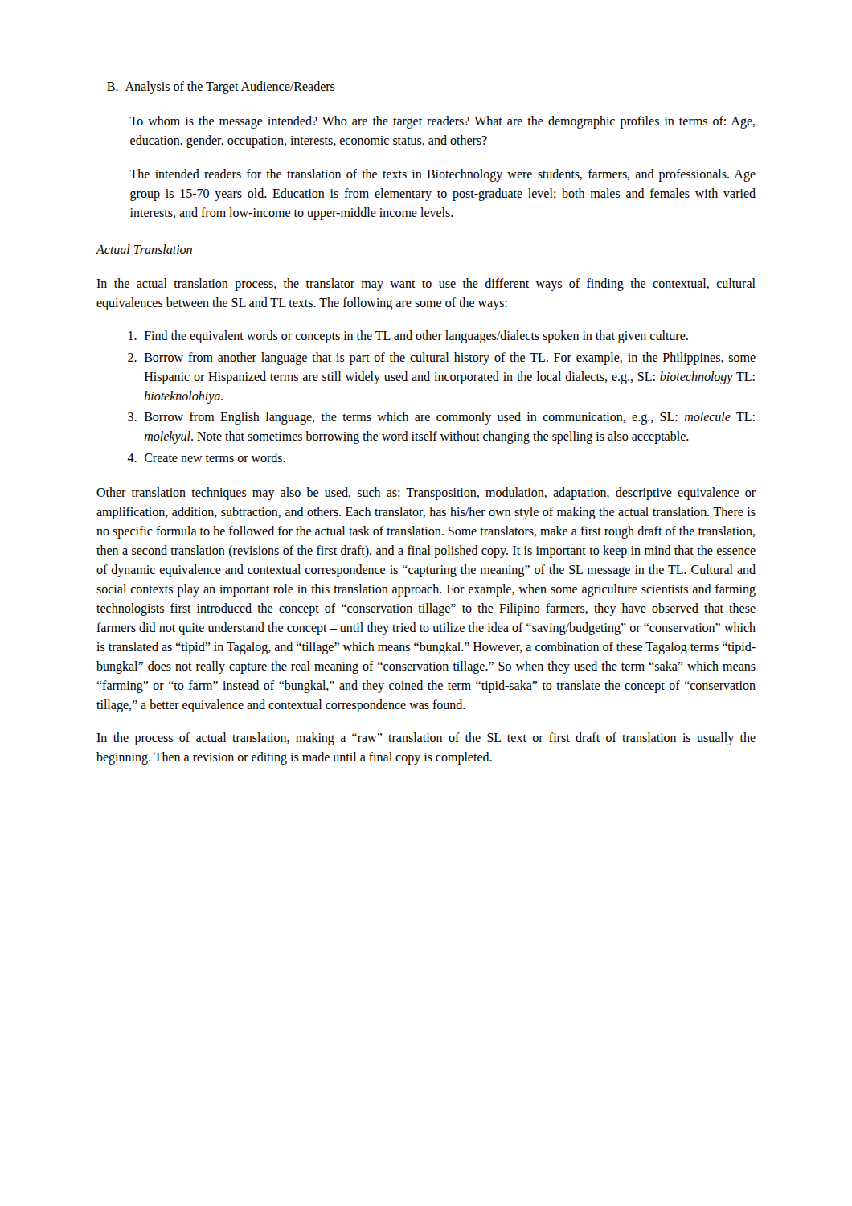B. Analysis of the Target Audience/Readers
To whom is the message intended? Who are the target readers? What are the demographic profiles in terms of: Age, education, gender, occupation, interests, economic status, and others?
The intended readers for the translation of the texts in Biotechnology were students, farmers, and professionals. Age group is 15-70 years old. Education is from elementary to post-graduate level; both males and females with varied interests, and from low-income to upper-middle income levels.
Actual Translation
In the actual translation process, the translator may want to use the different ways of finding the contextual, cultural equivalences between the SL and TL texts. The following are some of the ways:
Find the equivalent words or concepts in the TL and other languages/dialects spoken in that given culture.
Borrow from another language that is part of the cultural history of the TL. For example, in the Philippines, some Hispanic or Hispanized terms are still widely used and incorporated in the local dialects, e.g., SL: biotechnology TL: bioteknolohiya.
Borrow from English language, the terms which are commonly used in communication, e.g., SL: molecule TL: molekyul. Note that sometimes borrowing the word itself without changing the spelling is also acceptable.
Create new terms or words.
Other translation techniques may also be used, such as: Transposition, modulation, adaptation, descriptive equivalence or amplification, addition, subtraction, and others. Each translator, has his/her own style of making the actual translation. There is no specific formula to be followed for the actual task of translation. Some translators, make a first rough draft of the translation, then a second translation (revisions of the first draft), and a final polished copy. It is important to keep in mind that the essence of dynamic equivalence and contextual correspondence is “capturing the meaning” of the SL message in the TL. Cultural and social contexts play an important role in this translation approach. For example, when some agriculture scientists and farming technologists first introduced the concept of “conservation tillage” to the Filipino farmers, they have observed that these farmers did not quite understand the concept – until they tried to utilize the idea of “saving/budgeting” or “conservation” which is translated as “tipid” in Tagalog, and “tillage” which means “bungkal.” However, a combination of these Tagalog terms “tipid-bungkal” does not really capture the real meaning of “conservation tillage.” So when they used the term “saka” which means “farming” or “to farm” instead of “bungkal,” and they coined the term “tipid-saka” to translate the concept of “conservation tillage,” a better equivalence and contextual correspondence was found.
In the process of actual translation, making a “raw” translation of the SL text or first draft of translation is usually the beginning. Then a revision or editing is made until a final copy is completed.